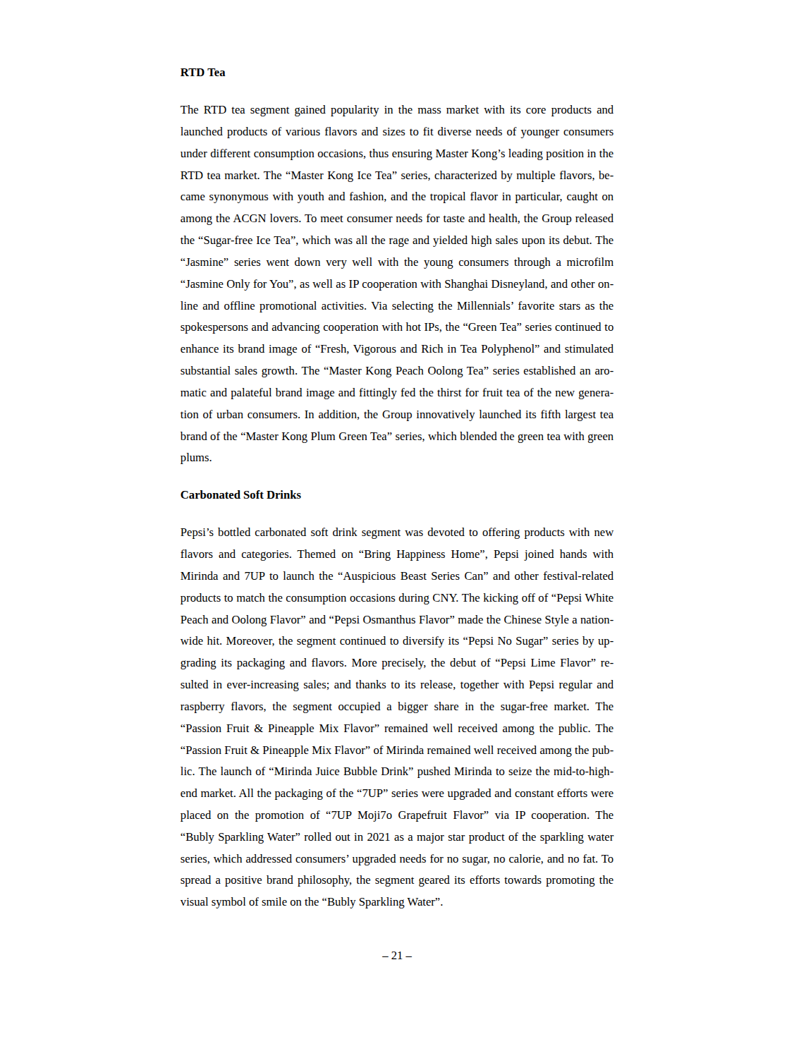RTD Tea
The RTD tea segment gained popularity in the mass market with its core products and launched products of various flavors and sizes to fit diverse needs of younger consumers under different consumption occasions, thus ensuring Master Kong’s leading position in the RTD tea market. The “Master Kong Ice Tea” series, characterized by multiple flavors, became synonymous with youth and fashion, and the tropical flavor in particular, caught on among the ACGN lovers. To meet consumer needs for taste and health, the Group released the “Sugar-free Ice Tea”, which was all the rage and yielded high sales upon its debut. The “Jasmine” series went down very well with the young consumers through a microfilm “Jasmine Only for You”, as well as IP cooperation with Shanghai Disneyland, and other online and offline promotional activities. Via selecting the Millennials’ favorite stars as the spokespersons and advancing cooperation with hot IPs, the “Green Tea” series continued to enhance its brand image of “Fresh, Vigorous and Rich in Tea Polyphenol” and stimulated substantial sales growth. The “Master Kong Peach Oolong Tea” series established an aromatic and palateful brand image and fittingly fed the thirst for fruit tea of the new generation of urban consumers. In addition, the Group innovatively launched its fifth largest tea brand of the “Master Kong Plum Green Tea” series, which blended the green tea with green plums.
Carbonated Soft Drinks
Pepsi’s bottled carbonated soft drink segment was devoted to offering products with new flavors and categories. Themed on “Bring Happiness Home”, Pepsi joined hands with Mirinda and 7UP to launch the “Auspicious Beast Series Can” and other festival-related products to match the consumption occasions during CNY. The kicking off of “Pepsi White Peach and Oolong Flavor” and “Pepsi Osmanthus Flavor” made the Chinese Style a nationwide hit. Moreover, the segment continued to diversify its “Pepsi No Sugar” series by upgrading its packaging and flavors. More precisely, the debut of “Pepsi Lime Flavor” resulted in ever-increasing sales; and thanks to its release, together with Pepsi regular and raspberry flavors, the segment occupied a bigger share in the sugar-free market. The “Passion Fruit & Pineapple Mix Flavor” remained well received among the public. The “Passion Fruit & Pineapple Mix Flavor” of Mirinda remained well received among the public. The launch of “Mirinda Juice Bubble Drink” pushed Mirinda to seize the mid-to-high-end market. All the packaging of the “7UP” series were upgraded and constant efforts were placed on the promotion of “7UP Moji7o Grapefruit Flavor” via IP cooperation. The “Bubly Sparkling Water” rolled out in 2021 as a major star product of the sparkling water series, which addressed consumers’ upgraded needs for no sugar, no calorie, and no fat. To spread a positive brand philosophy, the segment geared its efforts towards promoting the visual symbol of smile on the “Bubly Sparkling Water”.
– 21 –